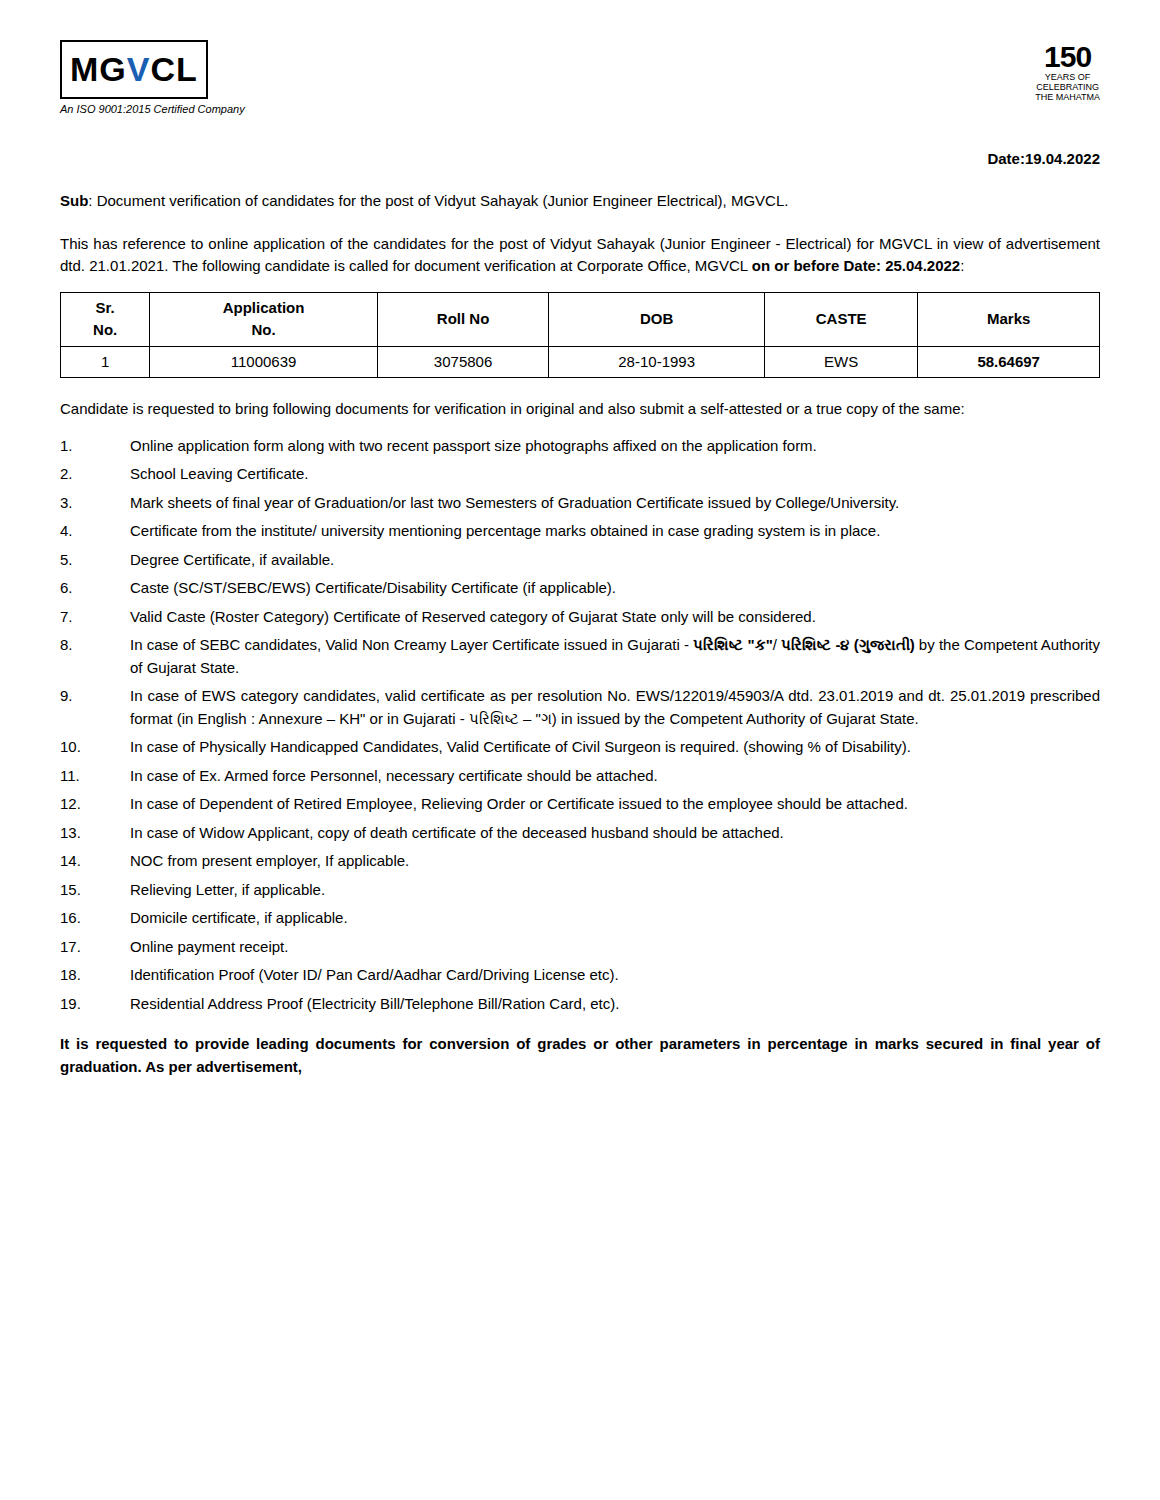MGVCL
An ISO 9001:2015 Certified Company
150
YEARS OF
CELEBRATING
THE MAHATMA
Date:19.04.2022
Sub: Document verification of candidates for the post of Vidyut Sahayak (Junior Engineer Electrical), MGVCL.
This has reference to online application of the candidates for the post of Vidyut Sahayak (Junior Engineer - Electrical) for MGVCL in view of advertisement dtd. 21.01.2021. The following candidate is called for document verification at Corporate Office, MGVCL on or before Date: 25.04.2022:
| Sr. No. | Application No. | Roll No | DOB | CASTE | Marks |
| --- | --- | --- | --- | --- | --- |
| 1 | 11000639 | 3075806 | 28-10-1993 | EWS | 58.64697 |
Candidate is requested to bring following documents for verification in original and also submit a self-attested or a true copy of the same:
Online application form along with two recent passport size photographs affixed on the application form.
School Leaving Certificate.
Mark sheets of final year of Graduation/or last two Semesters of Graduation Certificate issued by College/University.
Certificate from the institute/ university mentioning percentage marks obtained in case grading system is in place.
Degree Certificate, if available.
Caste (SC/ST/SEBC/EWS) Certificate/Disability Certificate (if applicable).
Valid Caste (Roster Category) Certificate of Reserved category of Gujarat State only will be considered.
In case of SEBC candidates, Valid Non Creamy Layer Certificate issued in Gujarati - પરિશિષ્ટ "ક"/ પરિશિષ્ટ -૪ (ગુજરાતી) by the Competent Authority of Gujarat State.
In case of EWS category candidates, valid certificate as per resolution No. EWS/122019/45903/A dtd. 23.01.2019 and dt. 25.01.2019 prescribed format (in English : Annexure – KH" or in Gujarati - પરિશિષ્ટ – "ગ) in issued by the Competent Authority of Gujarat State.
In case of Physically Handicapped Candidates, Valid Certificate of Civil Surgeon is required. (showing % of Disability).
In case of Ex. Armed force Personnel, necessary certificate should be attached.
In case of Dependent of Retired Employee, Relieving Order or Certificate issued to the employee should be attached.
In case of Widow Applicant, copy of death certificate of the deceased husband should be attached.
NOC from present employer, If applicable.
Relieving Letter, if applicable.
Domicile certificate, if applicable.
Online payment receipt.
Identification Proof (Voter ID/ Pan Card/Aadhar Card/Driving License etc).
Residential Address Proof (Electricity Bill/Telephone Bill/Ration Card, etc).
It is requested to provide leading documents for conversion of grades or other parameters in percentage in marks secured in final year of graduation. As per advertisement,